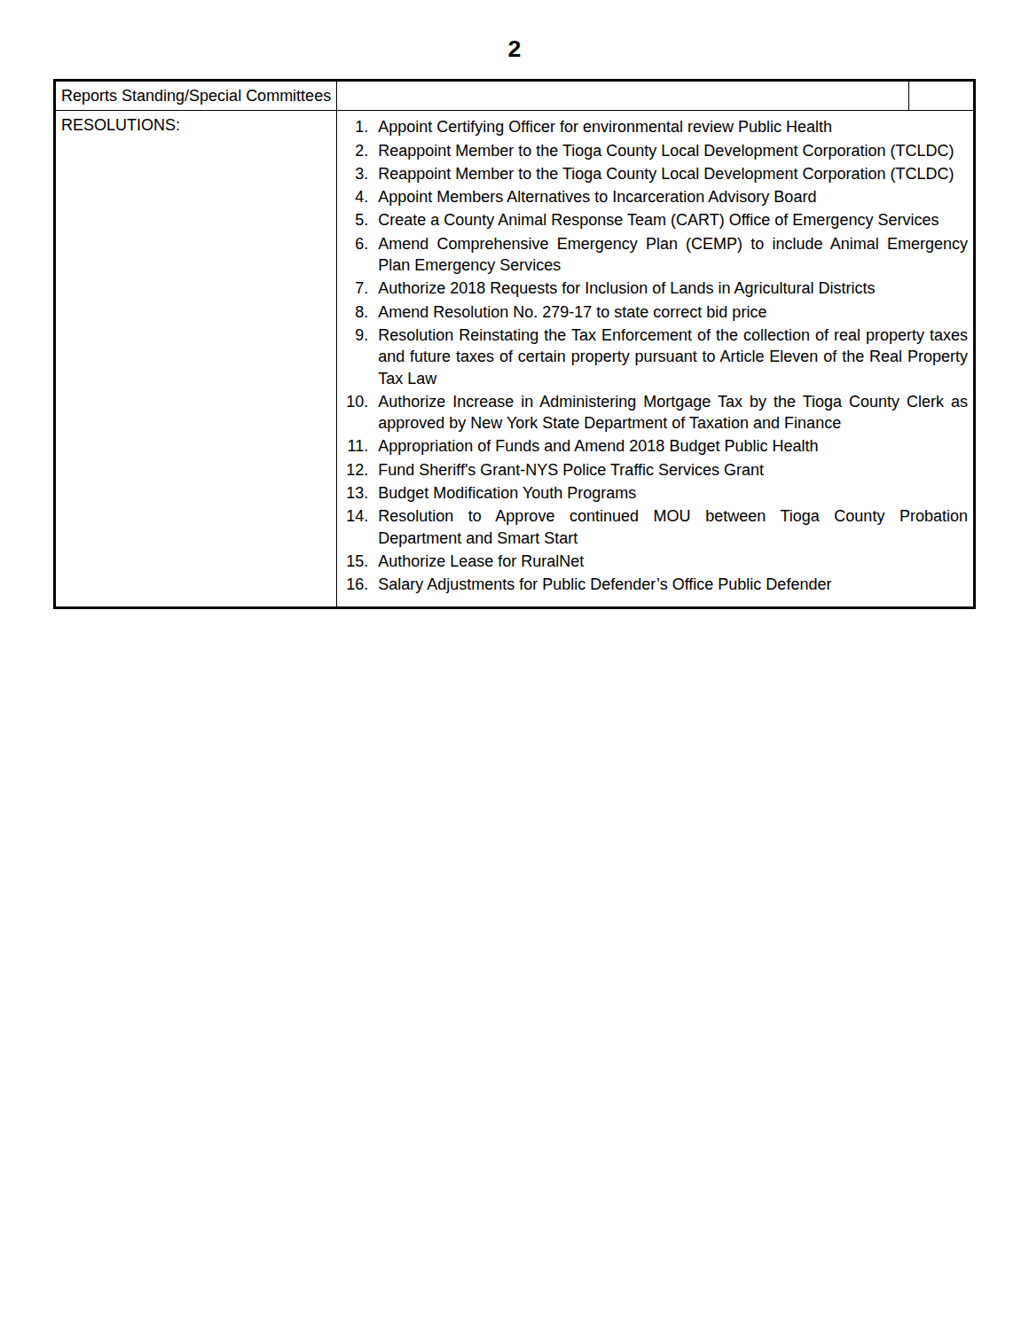2
| Reports Standing/Special Committees | | |
| RESOLUTIONS: | Appoint Certifying Officer for environmental review Public Health Reappoint Member to the Tioga County Local Development Corporation (TCLDC) Reappoint Member to the Tioga County Local Development Corporation (TCLDC) Appoint Members Alternatives to Incarceration Advisory Board Create a County Animal Response Team (CART) Office of Emergency Services Amend Comprehensive Emergency Plan (CEMP) to include Animal Emergency Plan Emergency Services Authorize 2018 Requests for Inclusion of Lands in Agricultural Districts Amend Resolution No. 279-17 to state correct bid price Resolution Reinstating the Tax Enforcement of the collection of real property taxes and future taxes of certain property pursuant to Article Eleven of the Real Property Tax Law Authorize Increase in Administering Mortgage Tax by the Tioga County Clerk as approved by New York State Department of Taxation and Finance Appropriation of Funds and Amend 2018 Budget Public Health Fund Sheriff's Grant-NYS Police Traffic Services Grant Budget Modification Youth Programs Resolution to Approve continued MOU between Tioga County Probation Department and Smart Start Authorize Lease for RuralNet Salary Adjustments for Public Defender’s Office Public Defender |